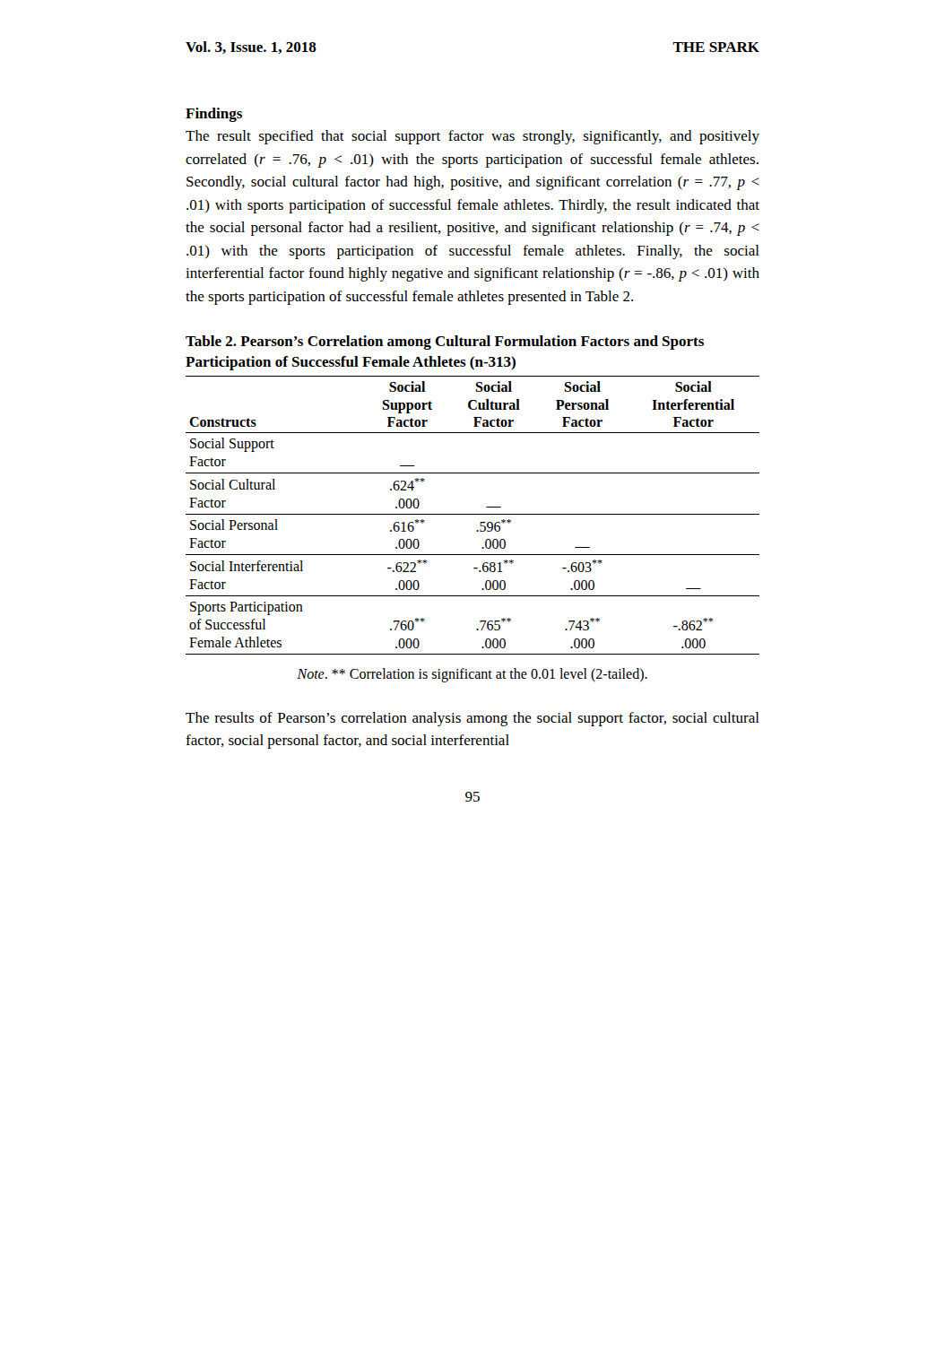Vol. 3, Issue. 1, 2018 THE SPARK
Findings
The result specified that social support factor was strongly, significantly, and positively correlated (r = .76, p < .01) with the sports participation of successful female athletes. Secondly, social cultural factor had high, positive, and significant correlation (r = .77, p < .01) with sports participation of successful female athletes. Thirdly, the result indicated that the social personal factor had a resilient, positive, and significant relationship (r = .74, p < .01) with the sports participation of successful female athletes. Finally, the social interferential factor found highly negative and significant relationship (r = -.86, p < .01) with the sports participation of successful female athletes presented in Table 2.
Table 2. Pearson’s Correlation among Cultural Formulation Factors and Sports Participation of Successful Female Athletes (n-313)
| Constructs | Social Support Factor | Social Cultural Factor | Social Personal Factor | Social Interferential Factor |
| --- | --- | --- | --- | --- |
| Social Support Factor | __ | | | |
| Social Cultural Factor | .624 ** .000 | __ | | |
| Social Personal Factor | .616 ** .000 | .596 ** .000 | __ | |
| Social Interferential Factor | -.622 ** .000 | -.681 ** .000 | -.603 ** .000 | __ |
| Sports Participation of Successful Female Athletes | .760 ** .000 | .765 ** .000 | .743 ** .000 | -.862 ** .000 |
Note. ** Correlation is significant at the 0.01 level (2-tailed).
The results of Pearson’s correlation analysis among the social support factor, social cultural factor, social personal factor, and social interferential
95